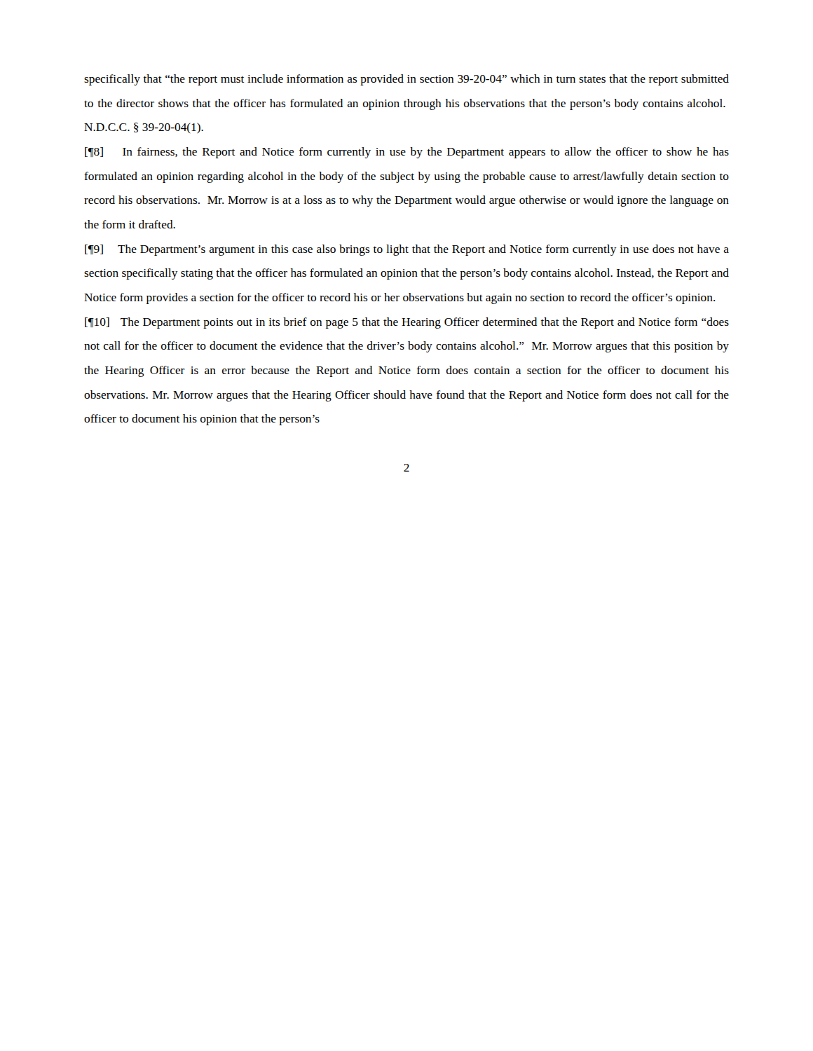specifically that “the report must include information as provided in section 39-20-04” which in turn states that the report submitted to the director shows that the officer has formulated an opinion through his observations that the person’s body contains alcohol. N.D.C.C. § 39-20-04(1).
[¶8] In fairness, the Report and Notice form currently in use by the Department appears to allow the officer to show he has formulated an opinion regarding alcohol in the body of the subject by using the probable cause to arrest/lawfully detain section to record his observations. Mr. Morrow is at a loss as to why the Department would argue otherwise or would ignore the language on the form it drafted.
[¶9] The Department’s argument in this case also brings to light that the Report and Notice form currently in use does not have a section specifically stating that the officer has formulated an opinion that the person’s body contains alcohol. Instead, the Report and Notice form provides a section for the officer to record his or her observations but again no section to record the officer’s opinion.
[¶10] The Department points out in its brief on page 5 that the Hearing Officer determined that the Report and Notice form “does not call for the officer to document the evidence that the driver’s body contains alcohol.” Mr. Morrow argues that this position by the Hearing Officer is an error because the Report and Notice form does contain a section for the officer to document his observations. Mr. Morrow argues that the Hearing Officer should have found that the Report and Notice form does not call for the officer to document his opinion that the person’s
2